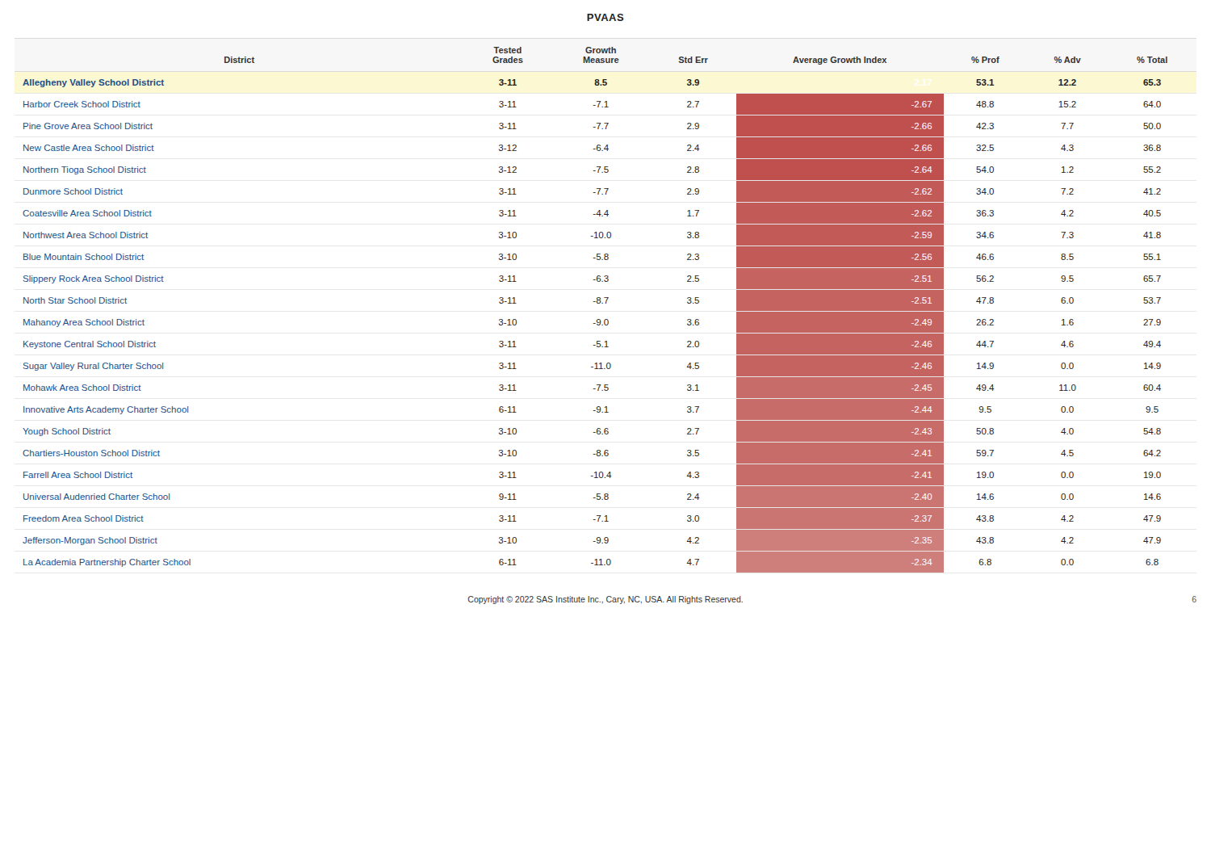PVAAS
| District | Tested Grades | Growth Measure | Std Err | Average Growth Index | % Prof | % Adv | % Total |
| --- | --- | --- | --- | --- | --- | --- | --- |
| Allegheny Valley School District | 3-11 | 8.5 | 3.9 | 2.17 | 53.1 | 12.2 | 65.3 |
| Harbor Creek School District | 3-11 | -7.1 | 2.7 | -2.67 | 48.8 | 15.2 | 64.0 |
| Pine Grove Area School District | 3-11 | -7.7 | 2.9 | -2.66 | 42.3 | 7.7 | 50.0 |
| New Castle Area School District | 3-12 | -6.4 | 2.4 | -2.66 | 32.5 | 4.3 | 36.8 |
| Northern Tioga School District | 3-12 | -7.5 | 2.8 | -2.64 | 54.0 | 1.2 | 55.2 |
| Dunmore School District | 3-11 | -7.7 | 2.9 | -2.62 | 34.0 | 7.2 | 41.2 |
| Coatesville Area School District | 3-11 | -4.4 | 1.7 | -2.62 | 36.3 | 4.2 | 40.5 |
| Northwest Area School District | 3-10 | -10.0 | 3.8 | -2.59 | 34.6 | 7.3 | 41.8 |
| Blue Mountain School District | 3-10 | -5.8 | 2.3 | -2.56 | 46.6 | 8.5 | 55.1 |
| Slippery Rock Area School District | 3-11 | -6.3 | 2.5 | -2.51 | 56.2 | 9.5 | 65.7 |
| North Star School District | 3-11 | -8.7 | 3.5 | -2.51 | 47.8 | 6.0 | 53.7 |
| Mahanoy Area School District | 3-10 | -9.0 | 3.6 | -2.49 | 26.2 | 1.6 | 27.9 |
| Keystone Central School District | 3-11 | -5.1 | 2.0 | -2.46 | 44.7 | 4.6 | 49.4 |
| Sugar Valley Rural Charter School | 3-11 | -11.0 | 4.5 | -2.46 | 14.9 | 0.0 | 14.9 |
| Mohawk Area School District | 3-11 | -7.5 | 3.1 | -2.45 | 49.4 | 11.0 | 60.4 |
| Innovative Arts Academy Charter School | 6-11 | -9.1 | 3.7 | -2.44 | 9.5 | 0.0 | 9.5 |
| Yough School District | 3-10 | -6.6 | 2.7 | -2.43 | 50.8 | 4.0 | 54.8 |
| Chartiers-Houston School District | 3-10 | -8.6 | 3.5 | -2.41 | 59.7 | 4.5 | 64.2 |
| Farrell Area School District | 3-11 | -10.4 | 4.3 | -2.41 | 19.0 | 0.0 | 19.0 |
| Universal Audenried Charter School | 9-11 | -5.8 | 2.4 | -2.40 | 14.6 | 0.0 | 14.6 |
| Freedom Area School District | 3-11 | -7.1 | 3.0 | -2.37 | 43.8 | 4.2 | 47.9 |
| Jefferson-Morgan School District | 3-10 | -9.9 | 4.2 | -2.35 | 43.8 | 4.2 | 47.9 |
| La Academia Partnership Charter School | 6-11 | -11.0 | 4.7 | -2.34 | 6.8 | 0.0 | 6.8 |
Copyright © 2022 SAS Institute Inc., Cary, NC, USA. All Rights Reserved. 6